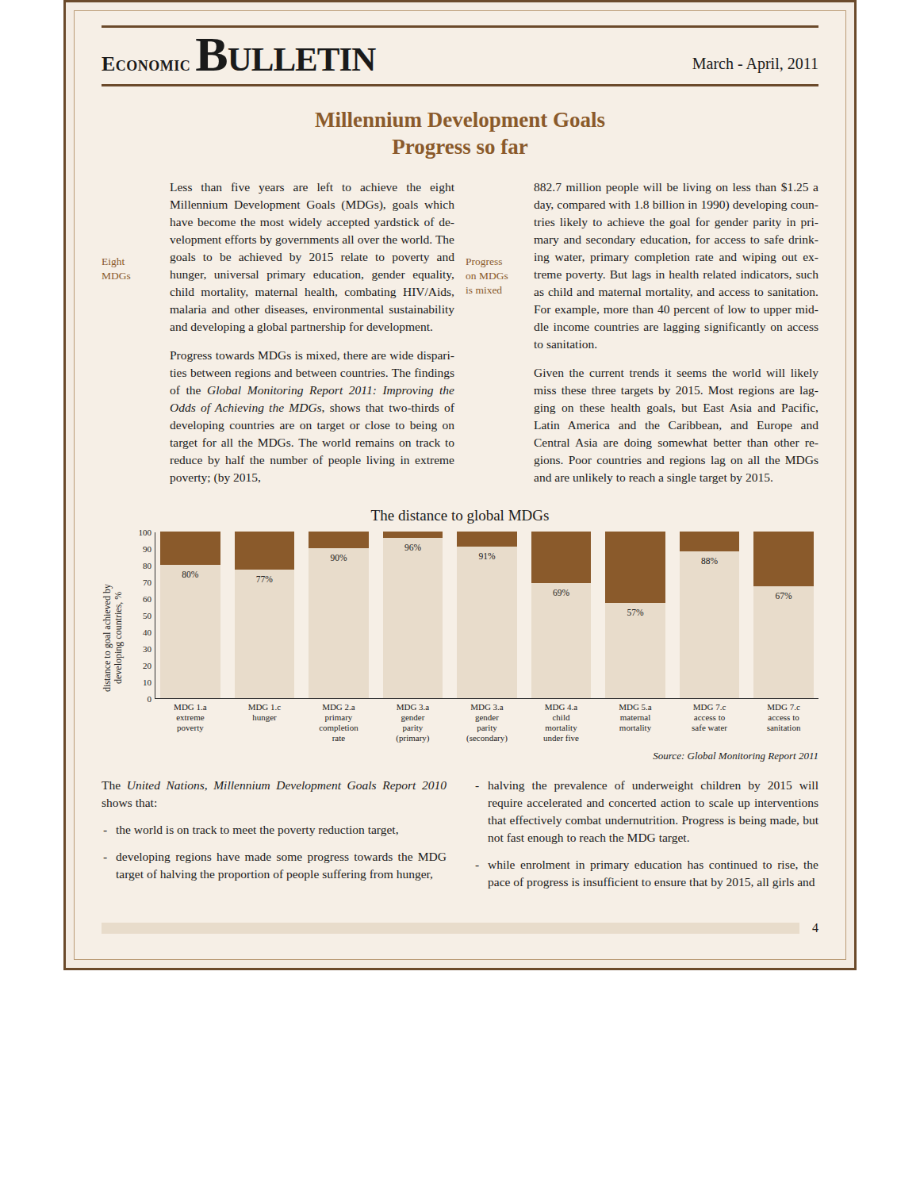Economic Bulletin
March - April, 2011
Millennium Development Goals
Progress so far
Eight
MDGs
Less than five years are left to achieve the eight Millennium Development Goals (MDGs), goals which have become the most widely accepted yardstick of development efforts by governments all over the world. The goals to be achieved by 2015 relate to poverty and hunger, universal primary education, gender equality, child mortality, maternal health, combating HIV/Aids, malaria and other diseases, environmental sustainability and developing a global partnership for development.
Progress towards MDGs is mixed, there are wide disparities between regions and between countries. The findings of the Global Monitoring Report 2011: Improving the Odds of Achieving the MDGs, shows that two-thirds of developing countries are on target or close to being on target for all the MDGs. The world remains on track to reduce by half the number of people living in extreme poverty; (by 2015,
Progress
on MDGs
is mixed
882.7 million people will be living on less than $1.25 a day, compared with 1.8 billion in 1990) developing countries likely to achieve the goal for gender parity in primary and secondary education, for access to safe drinking water, primary completion rate and wiping out extreme poverty. But lags in health related indicators, such as child and maternal mortality, and access to sanitation. For example, more than 40 percent of low to upper middle income countries are lagging significantly on access to sanitation.
Given the current trends it seems the world will likely miss these three targets by 2015. Most regions are lagging on these health goals, but East Asia and Pacific, Latin America and the Caribbean, and Europe and Central Asia are doing somewhat better than other regions. Poor countries and regions lag on all the MDGs and are unlikely to reach a single target by 2015.
The distance to global MDGs
distance to goal achieved by
developing countries, %
100 90 80 70 60 50 40 30 20 10 0
80%
77%
90%
96%
91%
69%
57%
88%
67%
MDG 1.a
extreme
poverty
MDG 1.c
hunger
MDG 2.a
primary
completion
rate
MDG 3.a
gender
parity
(primary)
MDG 3.a
gender
parity
(secondary)
MDG 4.a
child
mortality
under five
MDG 5.a
maternal
mortality
MDG 7.c
access to
safe water
MDG 7.c
access to
sanitation
Source: Global Monitoring Report 2011
The United Nations, Millennium Development Goals Report 2010 shows that:
the world is on track to meet the poverty reduction target,
developing regions have made some progress towards the MDG target of halving the proportion of people suffering from hunger,
halving the prevalence of underweight children by 2015 will require accelerated and concerted action to scale up interventions that effectively combat undernutrition. Progress is being made, but not fast enough to reach the MDG target.
while enrolment in primary education has continued to rise, the pace of progress is insufficient to ensure that by 2015, all girls and
4